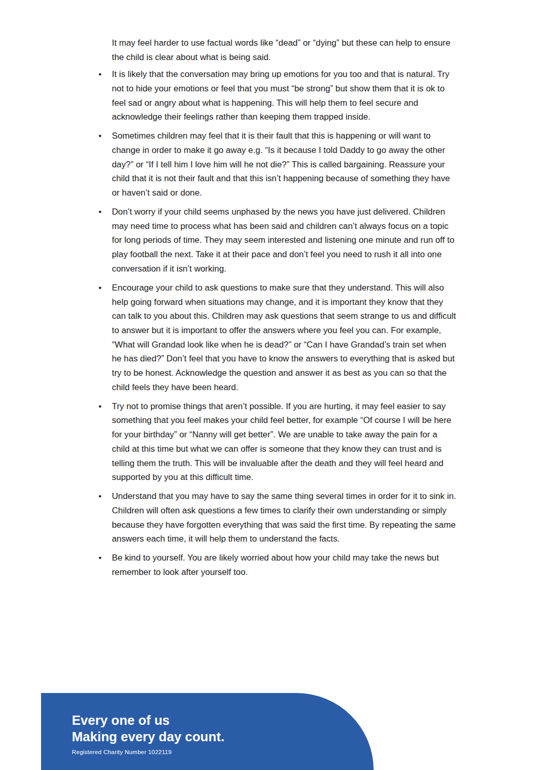It may feel harder to use factual words like “dead” or “dying” but these can help to ensure the child is clear about what is being said.
It is likely that the conversation may bring up emotions for you too and that is natural. Try not to hide your emotions or feel that you must “be strong” but show them that it is ok to feel sad or angry about what is happening. This will help them to feel secure and acknowledge their feelings rather than keeping them trapped inside.
Sometimes children may feel that it is their fault that this is happening or will want to change in order to make it go away e.g. “Is it because I told Daddy to go away the other day?” or “If I tell him I love him will he not die?” This is called bargaining. Reassure your child that it is not their fault and that this isn’t happening because of something they have or haven’t said or done.
Don’t worry if your child seems unphased by the news you have just delivered. Children may need time to process what has been said and children can’t always focus on a topic for long periods of time. They may seem interested and listening one minute and run off to play football the next. Take it at their pace and don’t feel you need to rush it all into one conversation if it isn’t working.
Encourage your child to ask questions to make sure that they understand. This will also help going forward when situations may change, and it is important they know that they can talk to you about this. Children may ask questions that seem strange to us and difficult to answer but it is important to offer the answers where you feel you can. For example, “What will Grandad look like when he is dead?” or “Can I have Grandad’s train set when he has died?” Don’t feel that you have to know the answers to everything that is asked but try to be honest. Acknowledge the question and answer it as best as you can so that the child feels they have been heard.
Try not to promise things that aren’t possible. If you are hurting, it may feel easier to say something that you feel makes your child feel better, for example “Of course I will be here for your birthday” or “Nanny will get better”. We are unable to take away the pain for a child at this time but what we can offer is someone that they know they can trust and is telling them the truth. This will be invaluable after the death and they will feel heard and supported by you at this difficult time.
Understand that you may have to say the same thing several times in order for it to sink in. Children will often ask questions a few times to clarify their own understanding or simply because they have forgotten everything that was said the first time. By repeating the same answers each time, it will help them to understand the facts.
Be kind to yourself. You are likely worried about how your child may take the news but remember to look after yourself too.
Every one of us Making every day count. Registered Charity Number 1022119